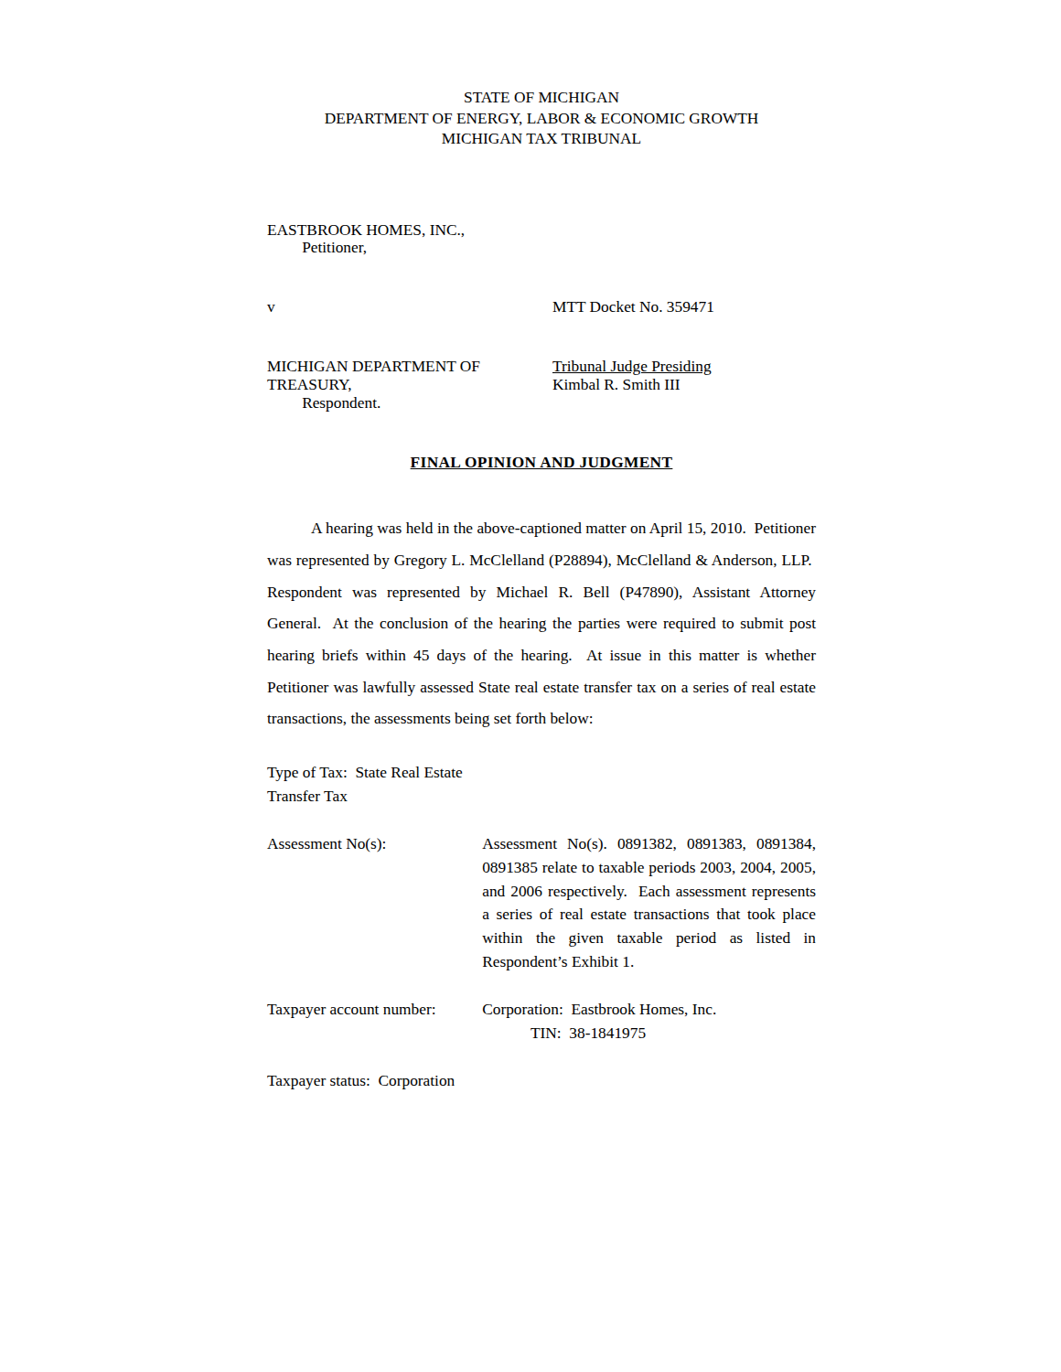STATE OF MICHIGAN
DEPARTMENT OF ENERGY, LABOR & ECONOMIC GROWTH
MICHIGAN TAX TRIBUNAL
EASTBROOK HOMES, INC.,
Petitioner,
v
MTT Docket No. 359471
MICHIGAN DEPARTMENT OF TREASURY,
Respondent.
Tribunal Judge Presiding
Kimbal R. Smith III
FINAL OPINION AND JUDGMENT
A hearing was held in the above-captioned matter on April 15, 2010. Petitioner was represented by Gregory L. McClelland (P28894), McClelland & Anderson, LLP. Respondent was represented by Michael R. Bell (P47890), Assistant Attorney General. At the conclusion of the hearing the parties were required to submit post hearing briefs within 45 days of the hearing. At issue in this matter is whether Petitioner was lawfully assessed State real estate transfer tax on a series of real estate transactions, the assessments being set forth below:
Type of Tax: State Real Estate Transfer Tax
Assessment No(s):
Assessment No(s). 0891382, 0891383, 0891384, 0891385 relate to taxable periods 2003, 2004, 2005, and 2006 respectively. Each assessment represents a series of real estate transactions that took place within the given taxable period as listed in Respondent’s Exhibit 1.
Taxpayer account number:
Corporation: Eastbrook Homes, Inc. TIN: 38-1841975
Taxpayer status: Corporation